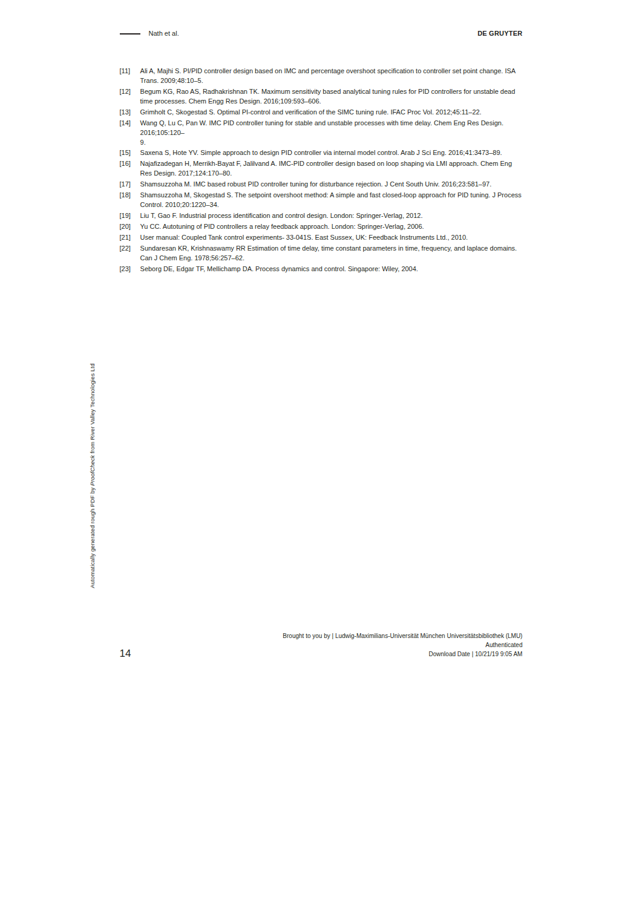Nath et al.
DE GRUYTER
[11]
Ali A, Majhi S. PI/PID controller design based on IMC and percentage overshoot specification to controller set point change. ISA Trans. 2009;48:10–5.
[12]
Begum KG, Rao AS, Radhakrishnan TK. Maximum sensitivity based analytical tuning rules for PID controllers for unstable dead time processes. Chem Engg Res Design. 2016;109:593–606.
[13]
Grimholt C, Skogestad S. Optimal PI-control and verification of the SIMC tuning rule. IFAC Proc Vol. 2012;45:11–22.
[14]
Wang Q, Lu C, Pan W. IMC PID controller tuning for stable and unstable processes with time delay. Chem Eng Res Design. 2016;105:120–9.
[15]
Saxena S, Hote YV. Simple approach to design PID controller via internal model control. Arab J Sci Eng. 2016;41:3473–89.
[16]
Najafizadegan H, Merrikh-Bayat F, Jalilvand A. IMC-PID controller design based on loop shaping via LMI approach. Chem Eng Res Design. 2017;124:170–80.
[17]
Shamsuzzoha M. IMC based robust PID controller tuning for disturbance rejection. J Cent South Univ. 2016;23:581–97.
[18]
Shamsuzzoha M, Skogestad S. The setpoint overshoot method: A simple and fast closed-loop approach for PID tuning. J Process Control. 2010;20:1220–34.
[19]
Liu T, Gao F. Industrial process identification and control design. London: Springer-Verlag, 2012.
[20]
Yu CC. Autotuning of PID controllers a relay feedback approach. London: Springer-Verlag, 2006.
[21]
User manual: Coupled Tank control experiments- 33-041S. East Sussex, UK: Feedback Instruments Ltd., 2010.
[22]
Sundaresan KR, Krishnaswamy RR Estimation of time delay, time constant parameters in time, frequency, and laplace domains. Can J Chem Eng. 1978;56:257–62.
[23]
Seborg DE, Edgar TF, Mellichamp DA. Process dynamics and control. Singapore: Wiley, 2004.
Automatically generated rough PDF by ProofCheck from River Valley Technologies Ltd
14
Brought to you by | Ludwig-Maximilians-Universität München Universitätsbibliothek (LMU)
Authenticated
Download Date | 10/21/19 9:05 AM